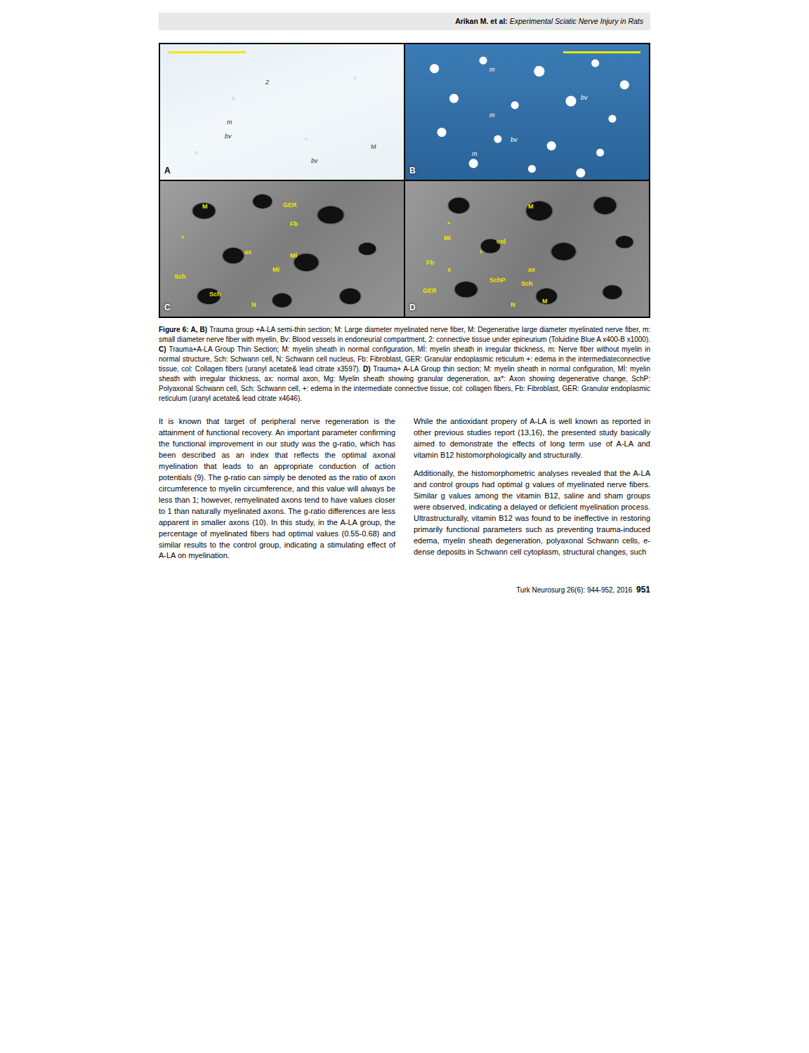Arikan M. et al: Experimental Sciatic Nerve Injury in Rats
2 m bv M bv A
m M bv m bv m B
M GER Fb * ax Mİ Mi Sch Sch N C
M * Mi col + Fb x ax SchP Sch GER N M D
Figure 6: A, B) Trauma group +A-LA semi-thin section; M: Large diameter myelinated nerve fiber, M: Degenerative large diameter myelinated nerve fiber, m: small diameter nerve fiber with myelin, Bv: Blood vessels in endoneurial compartment, 2: connective tissue under epineurium (Toluidine Blue A x400-B x1000). C) Trauma+A-LA Group Thin Section; M: myelin sheath in normal configuration, Mİ: myelin sheath in irregular thickness, m: Nerve fiber without myelin in normal structure, Sch: Schwann cell, N: Schwann cell nucleus, Fb: Fibroblast, GER: Granular endoplasmic reticulum +: edema in the intermediateconnective tissue, col: Collagen fibers (uranyl acetate& lead citrate x3597). D) Trauma+ A-LA Group thin section; M: myelin sheath in normal configuration, Mİ: myelin sheath with irregular thickness, ax: normal axon, Mg: Myelin sheath showing granular degeneration, ax*: Axon showing degenerative change, SchP: Polyaxonal Schwann cell, Sch: Schwann cell, +: edema in the intermediate connective tissue, col: collagen fibers, Fb: Fibroblast, GER: Granular endoplasmic reticulum (uranyl acetate& lead citrate x4646).
It is known that target of peripheral nerve regeneration is the attainment of functional recovery. An important parameter confirming the functional improvement in our study was the g-ratio, which has been described as an index that reflects the optimal axonal myelination that leads to an appropriate conduction of action potentials (9). The g-ratio can simply be denoted as the ratio of axon circumference to myelin circumference, and this value will always be less than 1; however, remyelinated axons tend to have values closer to 1 than naturally myelinated axons. The g-ratio differences are less apparent in smaller axons (10). In this study, in the A-LA group, the percentage of myelinated fibers had optimal values (0.55-0.68) and similar results to the control group, indicating a stimulating effect of A-LA on myelination.
While the antioxidant propery of A-LA is well known as reported in other previous studies report (13,16), the presented study basically aimed to demonstrate the effects of long term use of A-LA and vitamin B12 histomorphologically and structurally.
Additionally, the histomorphometric analyses revealed that the A-LA and control groups had optimal g values of myelinated nerve fibers. Similar g values among the vitamin B12, saline and sham groups were observed, indicating a delayed or deficient myelination process. Ultrastructurally, vitamin B12 was found to be ineffective in restoring primarily functional parameters such as preventing trauma-induced edema, myelin sheath degeneration, polyaxonal Schwann cells, e-dense deposits in Schwann cell cytoplasm, structural changes, such
Turk Neurosurg 26(6): 944-952, 2016 951